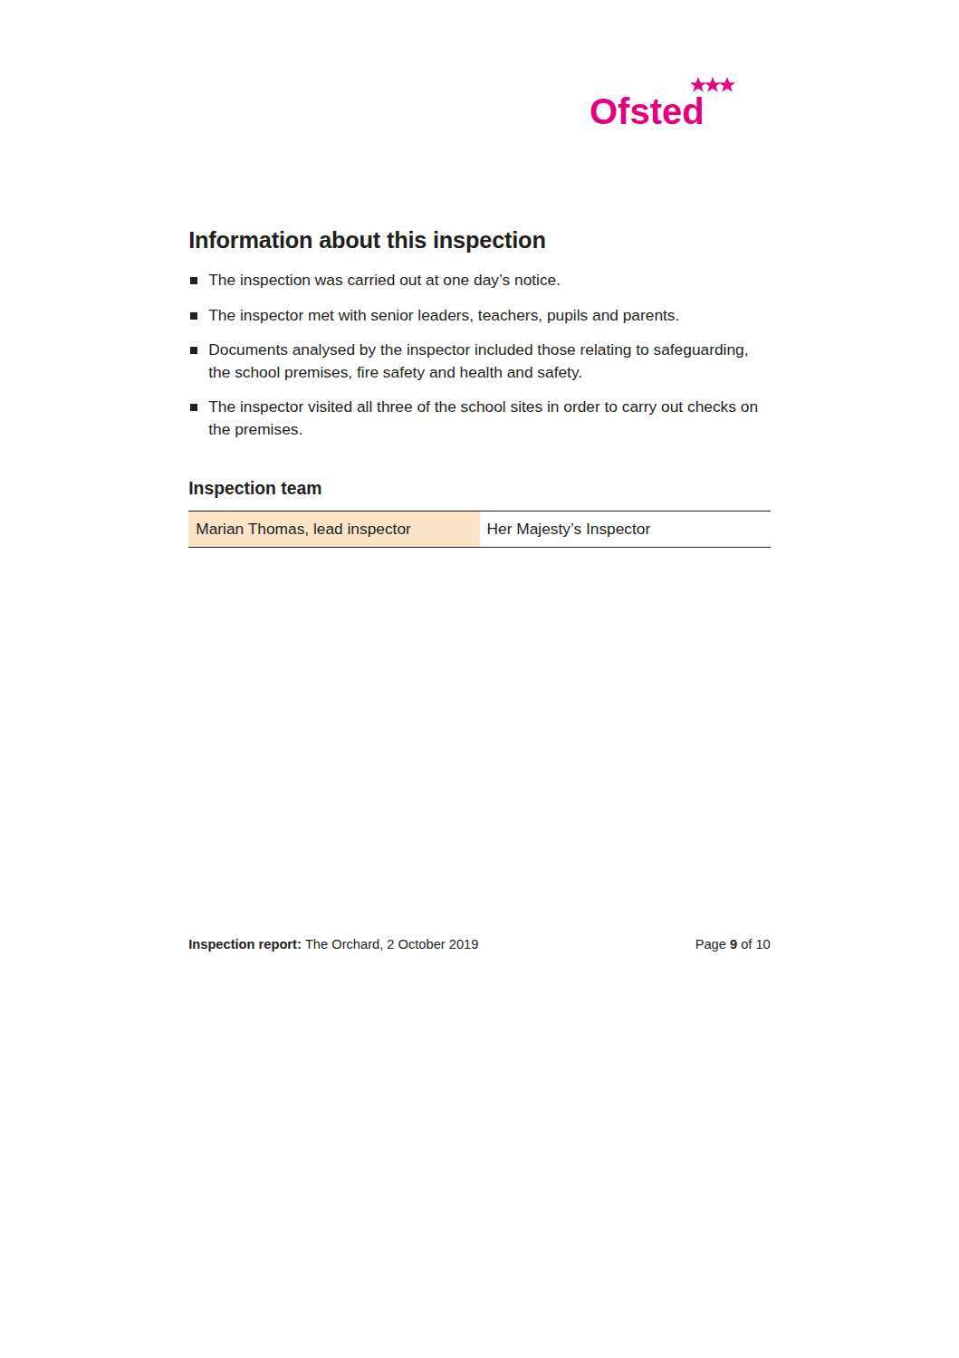Ofsted
Information about this inspection
The inspection was carried out at one day’s notice.
The inspector met with senior leaders, teachers, pupils and parents.
Documents analysed by the inspector included those relating to safeguarding, the school premises, fire safety and health and safety.
The inspector visited all three of the school sites in order to carry out checks on the premises.
Inspection team
| Marian Thomas, lead inspector | Her Majesty’s Inspector |
Inspection report: The Orchard, 2 October 2019
Page 9 of 10